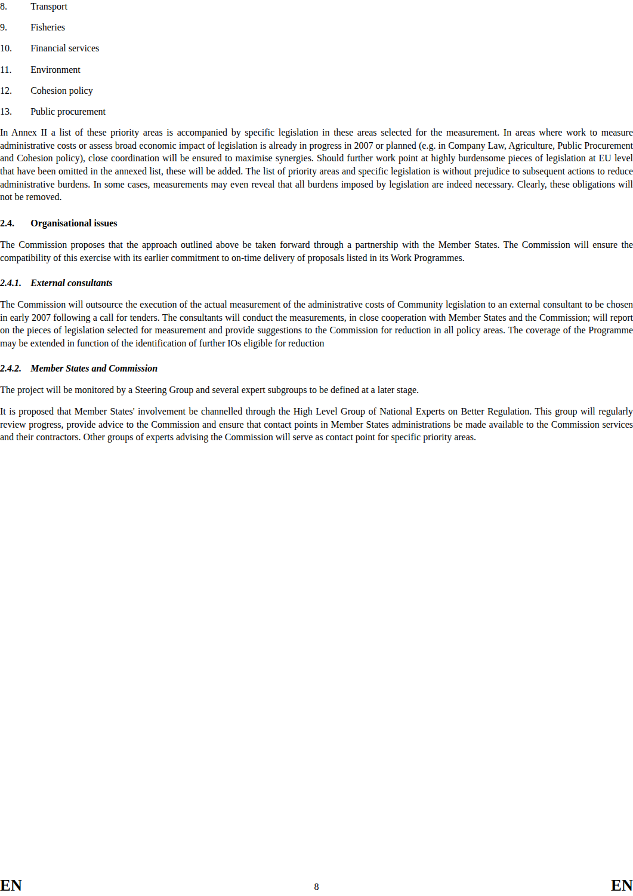8. Transport
9. Fisheries
10. Financial services
11. Environment
12. Cohesion policy
13. Public procurement
In Annex II a list of these priority areas is accompanied by specific legislation in these areas selected for the measurement. In areas where work to measure administrative costs or assess broad economic impact of legislation is already in progress in 2007 or planned (e.g. in Company Law, Agriculture, Public Procurement and Cohesion policy), close coordination will be ensured to maximise synergies. Should further work point at highly burdensome pieces of legislation at EU level that have been omitted in the annexed list, these will be added. The list of priority areas and specific legislation is without prejudice to subsequent actions to reduce administrative burdens. In some cases, measurements may even reveal that all burdens imposed by legislation are indeed necessary. Clearly, these obligations will not be removed.
2.4. Organisational issues
The Commission proposes that the approach outlined above be taken forward through a partnership with the Member States. The Commission will ensure the compatibility of this exercise with its earlier commitment to on-time delivery of proposals listed in its Work Programmes.
2.4.1. External consultants
The Commission will outsource the execution of the actual measurement of the administrative costs of Community legislation to an external consultant to be chosen in early 2007 following a call for tenders. The consultants will conduct the measurements, in close cooperation with Member States and the Commission; will report on the pieces of legislation selected for measurement and provide suggestions to the Commission for reduction in all policy areas. The coverage of the Programme may be extended in function of the identification of further IOs eligible for reduction
2.4.2. Member States and Commission
The project will be monitored by a Steering Group and several expert subgroups to be defined at a later stage.
It is proposed that Member States' involvement be channelled through the High Level Group of National Experts on Better Regulation. This group will regularly review progress, provide advice to the Commission and ensure that contact points in Member States administrations be made available to the Commission services and their contractors. Other groups of experts advising the Commission will serve as contact point for specific priority areas.
EN 8 EN